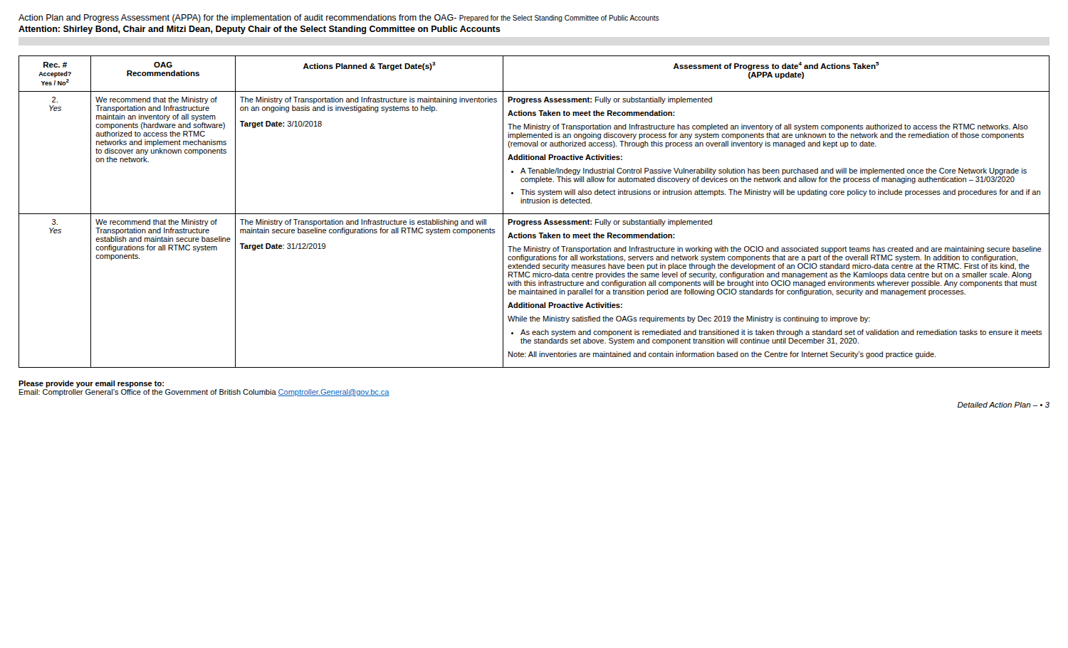Action Plan and Progress Assessment (APPA) for the implementation of audit recommendations from the OAG- Prepared for the Select Standing Committee of Public Accounts
Attention: Shirley Bond, Chair and Mitzi Dean, Deputy Chair of the Select Standing Committee on Public Accounts
| Rec. # Accepted? Yes / No 2 | OAG Recommendations | Actions Planned & Target Date(s) 3 | Assessment of Progress to date 4 and Actions Taken 5 (APPA update) |
| --- | --- | --- | --- |
| 2. Yes | We recommend that the Ministry of Transportation and Infrastructure maintain an inventory of all system components (hardware and software) authorized to access the RTMC networks and implement mechanisms to discover any unknown components on the network. | The Ministry of Transportation and Infrastructure is maintaining inventories on an ongoing basis and is investigating systems to help. Target Date: 3/10/2018 | Progress Assessment: Fully or substantially implemented Actions Taken to meet the Recommendation: The Ministry of Transportation and Infrastructure has completed an inventory of all system components authorized to access the RTMC networks. Also implemented is an ongoing discovery process for any system components that are unknown to the network and the remediation of those components (removal or authorized access). Through this process an overall inventory is managed and kept up to date. Additional Proactive Activities: A Tenable/Indegy Industrial Control Passive Vulnerability solution has been purchased and will be implemented once the Core Network Upgrade is complete. This will allow for automated discovery of devices on the network and allow for the process of managing authentication – 31/03/2020 This system will also detect intrusions or intrusion attempts. The Ministry will be updating core policy to include processes and procedures for and if an intrusion is detected. |
| 3. Yes | We recommend that the Ministry of Transportation and Infrastructure establish and maintain secure baseline configurations for all RTMC system components. | The Ministry of Transportation and Infrastructure is establishing and will maintain secure baseline configurations for all RTMC system components Target Date : 31/12/2019 | Progress Assessment: Fully or substantially implemented Actions Taken to meet the Recommendation: The Ministry of Transportation and Infrastructure in working with the OCIO and associated support teams has created and are maintaining secure baseline configurations for all workstations, servers and network system components that are a part of the overall RTMC system. In addition to configuration, extended security measures have been put in place through the development of an OCIO standard micro-data centre at the RTMC. First of its kind, the RTMC micro-data centre provides the same level of security, configuration and management as the Kamloops data centre but on a smaller scale. Along with this infrastructure and configuration all components will be brought into OCIO managed environments wherever possible. Any components that must be maintained in parallel for a transition period are following OCIO standards for configuration, security and management processes. Additional Proactive Activities: While the Ministry satisfied the OAGs requirements by Dec 2019 the Ministry is continuing to improve by: As each system and component is remediated and transitioned it is taken through a standard set of validation and remediation tasks to ensure it meets the standards set above. System and component transition will continue until December 31, 2020. Note: All inventories are maintained and contain information based on the Centre for Internet Security’s good practice guide. |
Please provide your email response to:
Email: Comptroller General’s Office of the Government of British Columbia Comptroller.General@gov.bc.ca
Detailed Action Plan – • 3